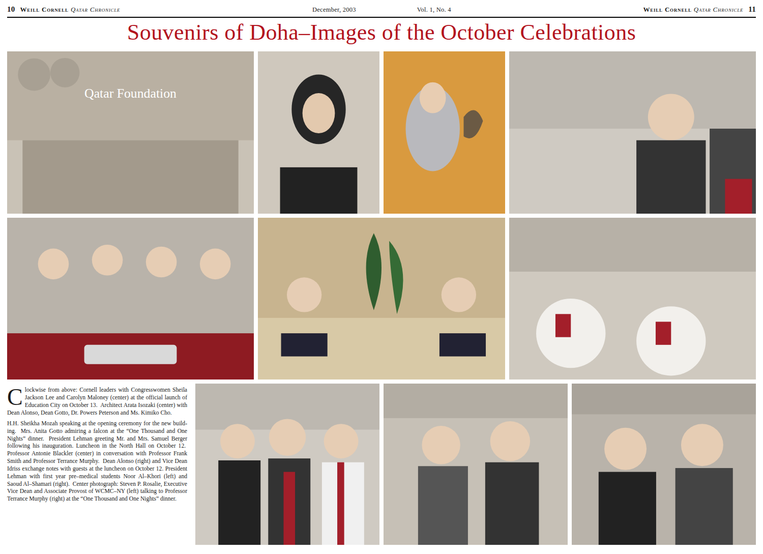10 Weill Cornell Qatar Chronicle
December, 2003 Vol. 1, No. 4
Weill Cornell Qatar Chronicle 11
Souvenirs of Doha–Images of the October Celebrations
Clockwise from above: Cornell leaders with Congresswomen Sheila Jackson Lee and Carolyn Maloney (center) at the official launch of Education City on October 13. Architect Arata Isozaki (center) with Dean Alonso, Dean Gotto, Dr. Powers Peterson and Ms. Kimiko Cho.
H.H. Sheikha Mozah speaking at the opening ceremony for the new building. Mrs. Anita Gotto admiring a falcon at the “One Thousand and One Nights” dinner. President Lehman greeting Mr. and Mrs. Samuel Berger following his inauguration. Luncheon in the North Hall on October 12. Professor Antonie Blackler (center) in conversation with Professor Frank Smith and Professor Terrance Murphy. Dean Alonso (right) and Vice Dean Idriss exchange notes with guests at the luncheon on October 12. President Lehman with first year pre–medical students Noor Al–Khori (left) and Saoud Al–Shamari (right). Center photograph: Steven P. Rosalie, Executive Vice Dean and Associate Provost of WCMC–NY (left) talking to Professor Terrance Murphy (right) at the “One Thousand and One Nights” dinner.